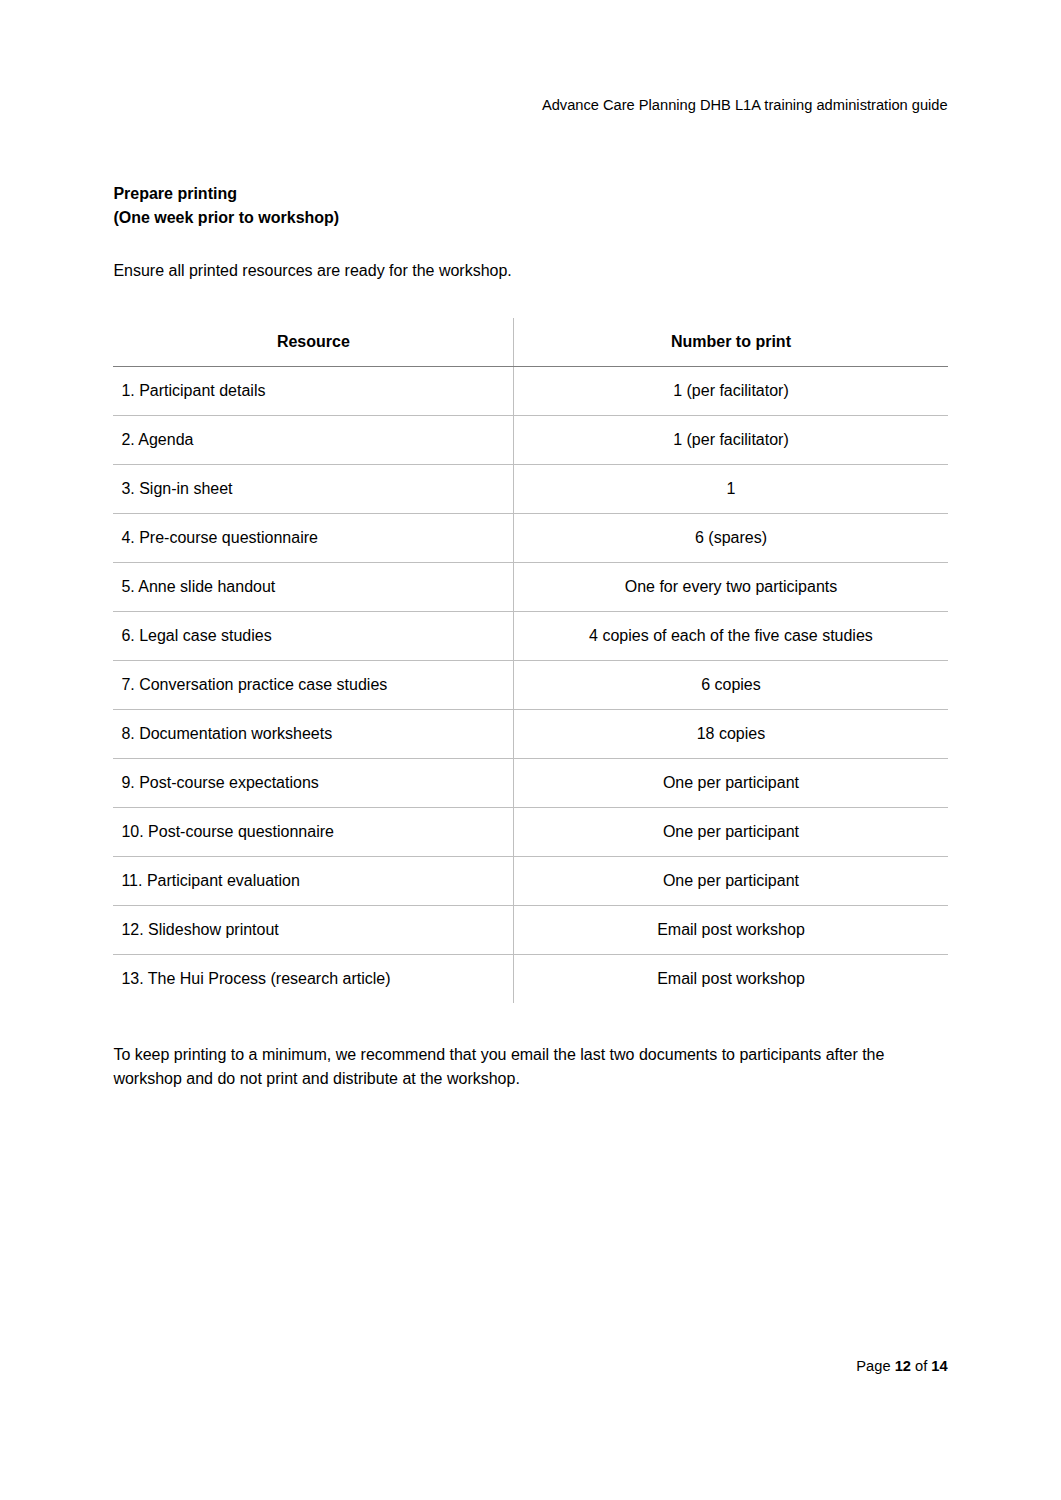Advance Care Planning DHB L1A training administration guide
Prepare printing
(One week prior to workshop)
Ensure all printed resources are ready for the workshop.
| Resource | Number to print |
| --- | --- |
| 1. Participant details | 1 (per facilitator) |
| 2. Agenda | 1 (per facilitator) |
| 3. Sign-in sheet | 1 |
| 4. Pre-course questionnaire | 6 (spares) |
| 5. Anne slide handout | One for every two participants |
| 6. Legal case studies | 4 copies of each of the five case studies |
| 7. Conversation practice case studies | 6 copies |
| 8. Documentation worksheets | 18 copies |
| 9. Post-course expectations | One per participant |
| 10. Post-course questionnaire | One per participant |
| 11. Participant evaluation | One per participant |
| 12. Slideshow printout | Email post workshop |
| 13. The Hui Process (research article) | Email post workshop |
To keep printing to a minimum, we recommend that you email the last two documents to participants after the workshop and do not print and distribute at the workshop.
Page 12 of 14